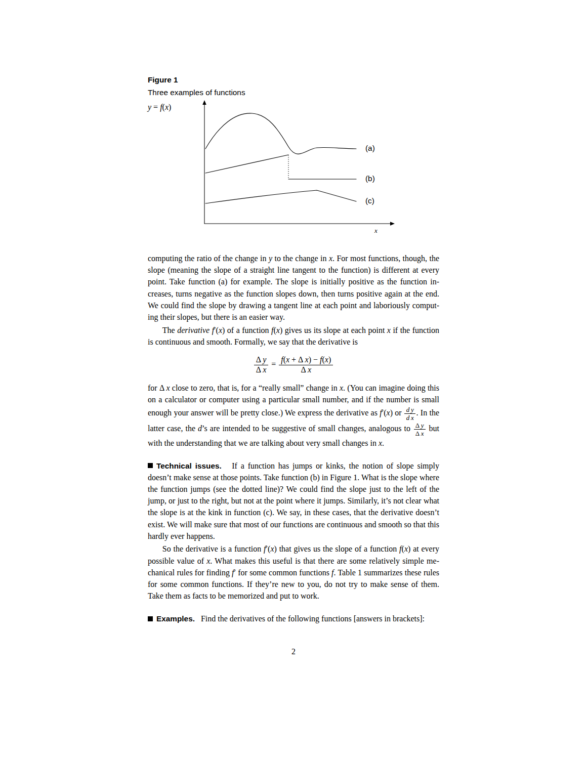Figure 1
Three examples of functions
y = f(x)
(a) (b) (c) x
computing the ratio of the change in y to the change in x. For most functions, though, the slope (meaning the slope of a straight line tangent to the function) is different at every point. Take function (a) for example. The slope is initially positive as the function increases, turns negative as the function slopes down, then turns positive again at the end. We could find the slope by drawing a tangent line at each point and laboriously computing their slopes, but there is an easier way.
The derivative f′(x) of a function f(x) gives us its slope at each point x if the function is continuous and smooth. Formally, we say that the derivative is
Δ y Δ x = f(x + Δ x) − f(x) Δ x
for Δ x close to zero, that is, for a “really small” change in x. (You can imagine doing this on a calculator or computer using a particular small number, and if the number is small enough your answer will be pretty close.) We express the derivative as f′(x) or d y d x. In the latter case, the d’s are intended to be suggestive of small changes, analogous to Δ y Δ x but with the understanding that we are talking about very small changes in x.
Technical issues. If a function has jumps or kinks, the notion of slope simply doesn’t make sense at those points. Take function (b) in Figure 1. What is the slope where the function jumps (see the dotted line)? We could find the slope just to the left of the jump, or just to the right, but not at the point where it jumps. Similarly, it’s not clear what the slope is at the kink in function (c). We say, in these cases, that the derivative doesn’t exist. We will make sure that most of our functions are continuous and smooth so that this hardly ever happens.
So the derivative is a function f′(x) that gives us the slope of a function f(x) at every possible value of x. What makes this useful is that there are some relatively simple mechanical rules for finding f′ for some common functions f. Table 1 summarizes these rules for some common functions. If they’re new to you, do not try to make sense of them. Take them as facts to be memorized and put to work.
Examples. Find the derivatives of the following functions [answers in brackets]:
2